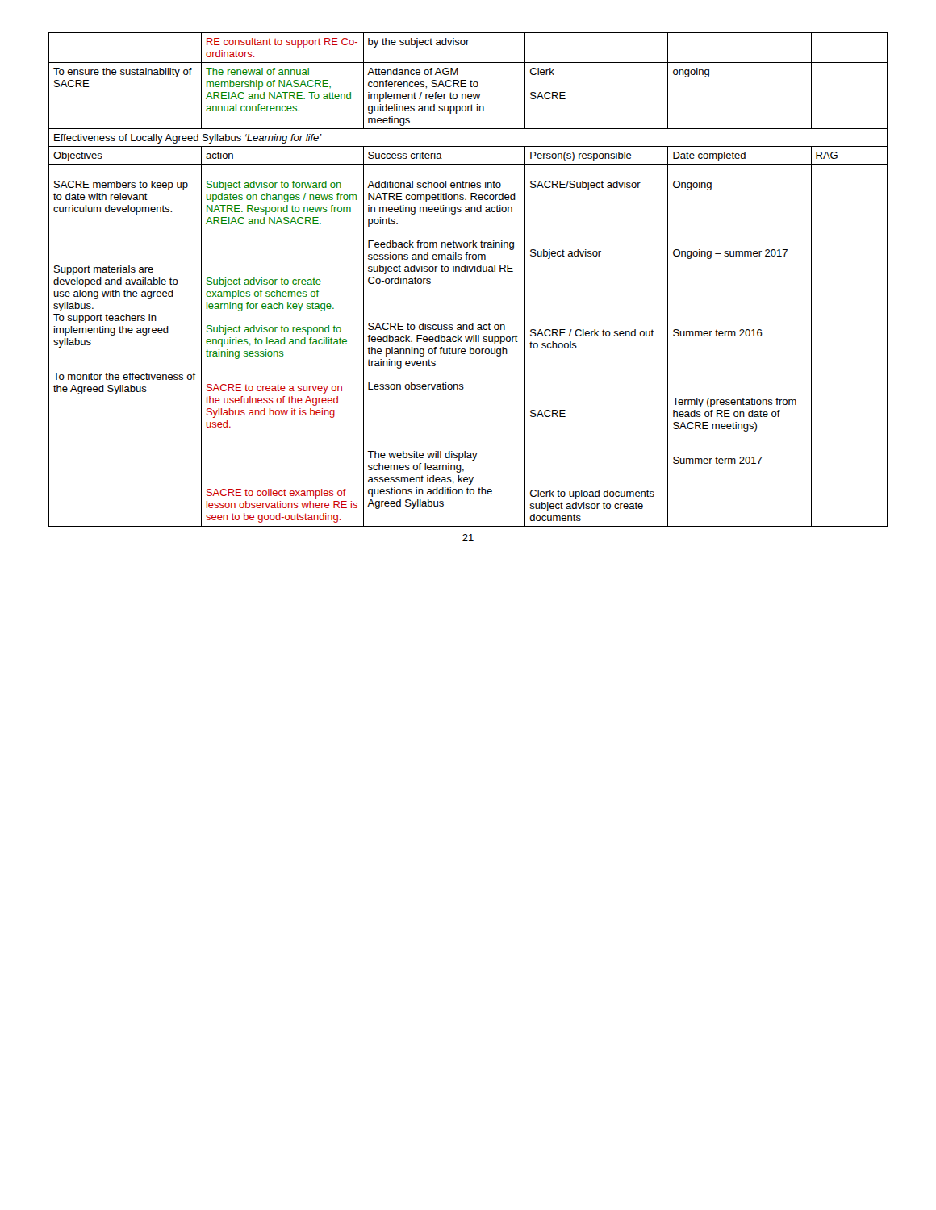| | RE consultant to support RE Co-ordinators. | by the subject advisor | | | |
| To ensure the sustainability of SACRE | The renewal of annual membership of NASACRE, AREIAC and NATRE. To attend annual conferences. | Attendance of AGM conferences, SACRE to implement / refer to new guidelines and support in meetings | Clerk SACRE | ongoing | |
| Effectiveness of Locally Agreed Syllabus ‘Learning for life’ |
| Objectives | action | Success criteria | Person(s) responsible | Date completed | RAG |
| SACRE members to keep up to date with relevant curriculum developments. Support materials are developed and available to use along with the agreed syllabus. To support teachers in implementing the agreed syllabus To monitor the effectiveness of the Agreed Syllabus | Subject advisor to forward on updates on changes / news from NATRE. Respond to news from AREIAC and NASACRE. Subject advisor to create examples of schemes of learning for each key stage. Subject advisor to respond to enquiries, to lead and facilitate training sessions SACRE to create a survey on the usefulness of the Agreed Syllabus and how it is being used. SACRE to collect examples of lesson observations where RE is seen to be good-outstanding. | Additional school entries into NATRE competitions. Recorded in meeting meetings and action points. Feedback from network training sessions and emails from subject advisor to individual RE Co-ordinators SACRE to discuss and act on feedback. Feedback will support the planning of future borough training events Lesson observations The website will display schemes of learning, assessment ideas, key questions in addition to the Agreed Syllabus | SACRE/Subject advisor Subject advisor SACRE / Clerk to send out to schools SACRE Clerk to upload documents subject advisor to create documents | Ongoing Ongoing – summer 2017 Summer term 2016 Termly (presentations from heads of RE on date of SACRE meetings) Summer term 2017 | |
21